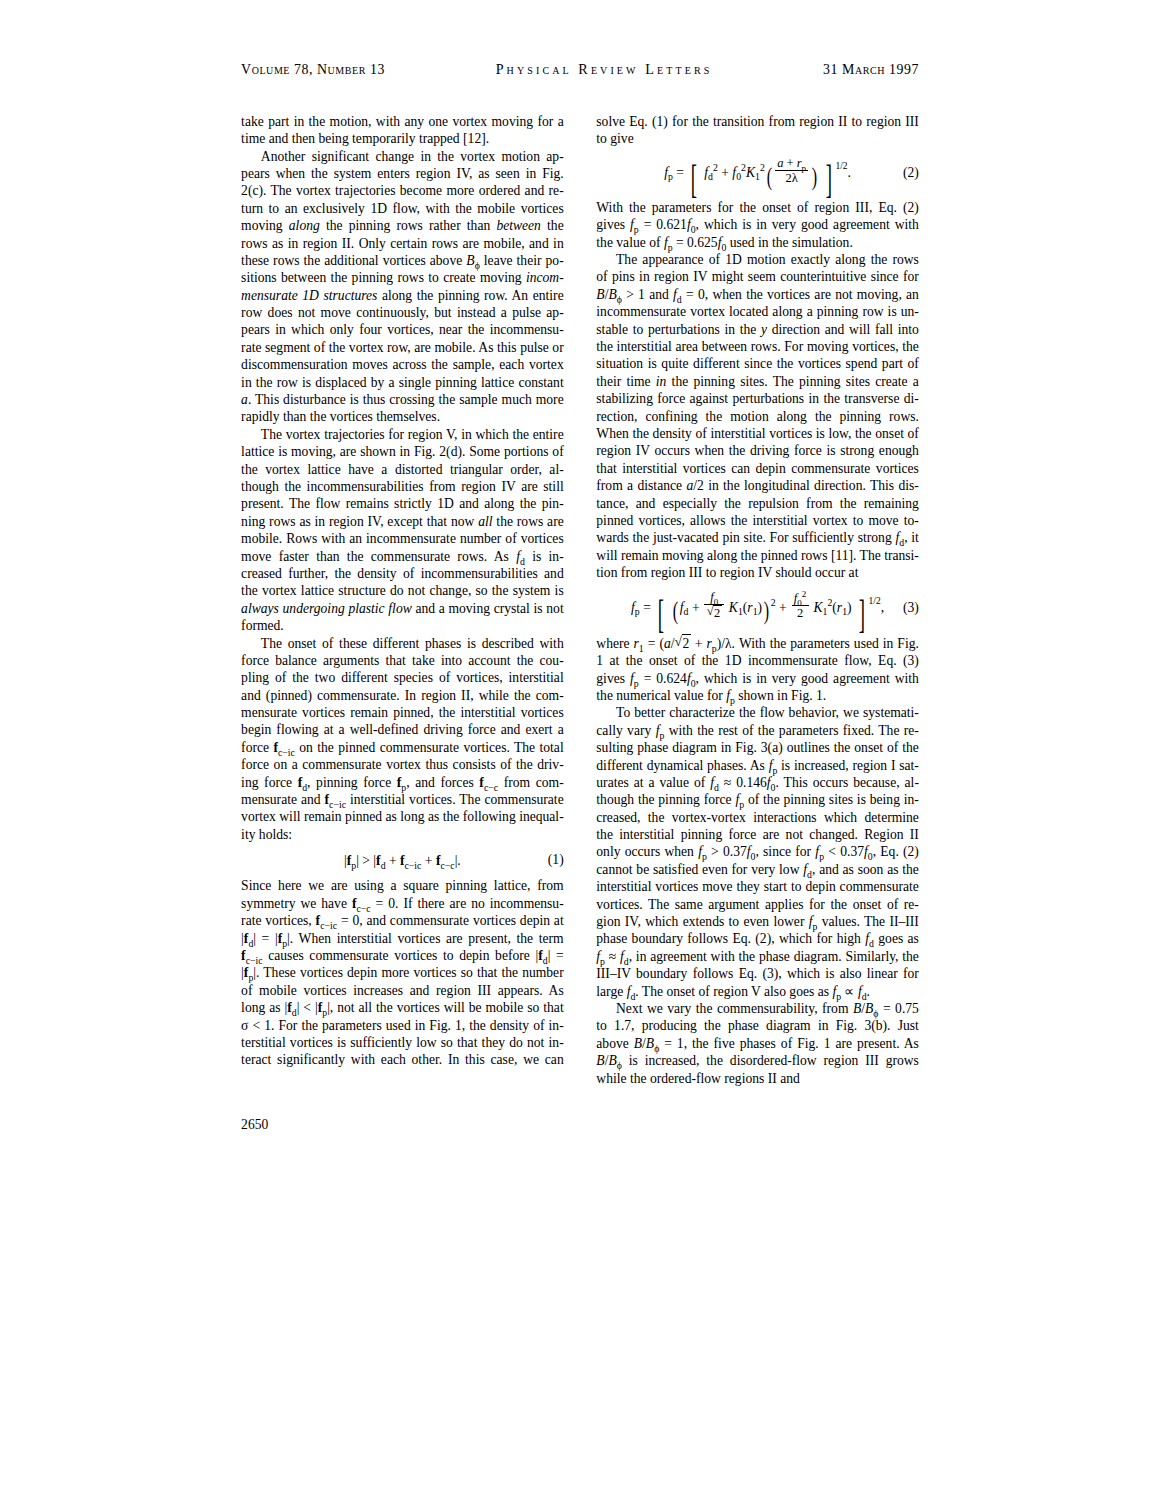Volume 78, Number 13 Physical Review Letters 31 March 1997
take part in the motion, with any one vortex moving for a time and then being temporarily trapped [12].
Another significant change in the vortex motion appears when the system enters region IV, as seen in Fig. 2(c). The vortex trajectories become more ordered and return to an exclusively 1D flow, with the mobile vortices moving along the pinning rows rather than between the rows as in region II. Only certain rows are mobile, and in these rows the additional vortices above Bϕ leave their positions between the pinning rows to create moving incommensurate 1D structures along the pinning row. An entire row does not move continuously, but instead a pulse appears in which only four vortices, near the incommensurate segment of the vortex row, are mobile. As this pulse or discommensuration moves across the sample, each vortex in the row is displaced by a single pinning lattice constant a. This disturbance is thus crossing the sample much more rapidly than the vortices themselves.
The vortex trajectories for region V, in which the entire lattice is moving, are shown in Fig. 2(d). Some portions of the vortex lattice have a distorted triangular order, although the incommensurabilities from region IV are still present. The flow remains strictly 1D and along the pinning rows as in region IV, except that now all the rows are mobile. Rows with an incommensurate number of vortices move faster than the commensurate rows. As fd is increased further, the density of incommensurabilities and the vortex lattice structure do not change, so the system is always undergoing plastic flow and a moving crystal is not formed.
The onset of these different phases is described with force balance arguments that take into account the coupling of the two different species of vortices, interstitial and (pinned) commensurate. In region II, while the commensurate vortices remain pinned, the interstitial vortices begin flowing at a well-defined driving force and exert a force fc−ic on the pinned commensurate vortices. The total force on a commensurate vortex thus consists of the driving force fd, pinning force fp, and forces fc−c from commensurate and fc−ic interstitial vortices. The commensurate vortex will remain pinned as long as the following inequality holds:
|fp| > |fd + fc−ic + fc−c|. (1)
Since here we are using a square pinning lattice, from symmetry we have fc−c = 0. If there are no incommensurate vortices, fc−ic = 0, and commensurate vortices depin at |fd| = |fp|. When interstitial vortices are present, the term fc−ic causes commensurate vortices to depin before |fd| = |fp|. These vortices depin more vortices so that the number of mobile vortices increases and region III appears. As long as |fd| < |fp|, not all the vortices will be mobile so that σ < 1. For the parameters used in Fig. 1, the density of interstitial vortices is sufficiently low so that they do not interact significantly with each other. In this case, we can solve Eq. (1) for the transition from region II to region III to give
fp = [ fd2 + f02K12(a + rp 2λ) ] 1/2. (2)
With the parameters for the onset of region III, Eq. (2) gives fp = 0.621f0, which is in very good agreement with the value of fp = 0.625f0 used in the simulation.
The appearance of 1D motion exactly along the rows of pins in region IV might seem counterintuitive since for B/Bϕ > 1 and fd = 0, when the vortices are not moving, an incommensurate vortex located along a pinning row is unstable to perturbations in the y direction and will fall into the interstitial area between rows. For moving vortices, the situation is quite different since the vortices spend part of their time in the pinning sites. The pinning sites create a stabilizing force against perturbations in the transverse direction, confining the motion along the pinning rows. When the density of interstitial vortices is low, the onset of region IV occurs when the driving force is strong enough that interstitial vortices can depin commensurate vortices from a distance a/2 in the longitudinal direction. This distance, and especially the repulsion from the remaining pinned vortices, allows the interstitial vortex to move towards the just-vacated pin site. For sufficiently strong fd, it will remain moving along the pinned rows [11]. The transition from region III to region IV should occur at
fp = [ (fd + f02 K1(r1))2 + f022 K12(r1) ] 1/2, (3)
where r1 = (a/2 + rp)/λ. With the parameters used in Fig. 1 at the onset of the 1D incommensurate flow, Eq. (3) gives fp = 0.624f0, which is in very good agreement with the numerical value for fp shown in Fig. 1.
To better characterize the flow behavior, we systematically vary fp with the rest of the parameters fixed. The resulting phase diagram in Fig. 3(a) outlines the onset of the different dynamical phases. As fp is increased, region I saturates at a value of fd ≈ 0.146f0. This occurs because, although the pinning force fp of the pinning sites is being increased, the vortex-vortex interactions which determine the interstitial pinning force are not changed. Region II only occurs when fp > 0.37f0, since for fp < 0.37f0, Eq. (2) cannot be satisfied even for very low fd, and as soon as the interstitial vortices move they start to depin commensurate vortices. The same argument applies for the onset of region IV, which extends to even lower fp values. The II–III phase boundary follows Eq. (2), which for high fd goes as fp ≈ fd, in agreement with the phase diagram. Similarly, the III–IV boundary follows Eq. (3), which is also linear for large fd. The onset of region V also goes as fp ∝ fd.
Next we vary the commensurability, from B/Bϕ = 0.75 to 1.7, producing the phase diagram in Fig. 3(b). Just above B/Bϕ = 1, the five phases of Fig. 1 are present. As B/Bϕ is increased, the disordered-flow region III grows while the ordered-flow regions II and
2650